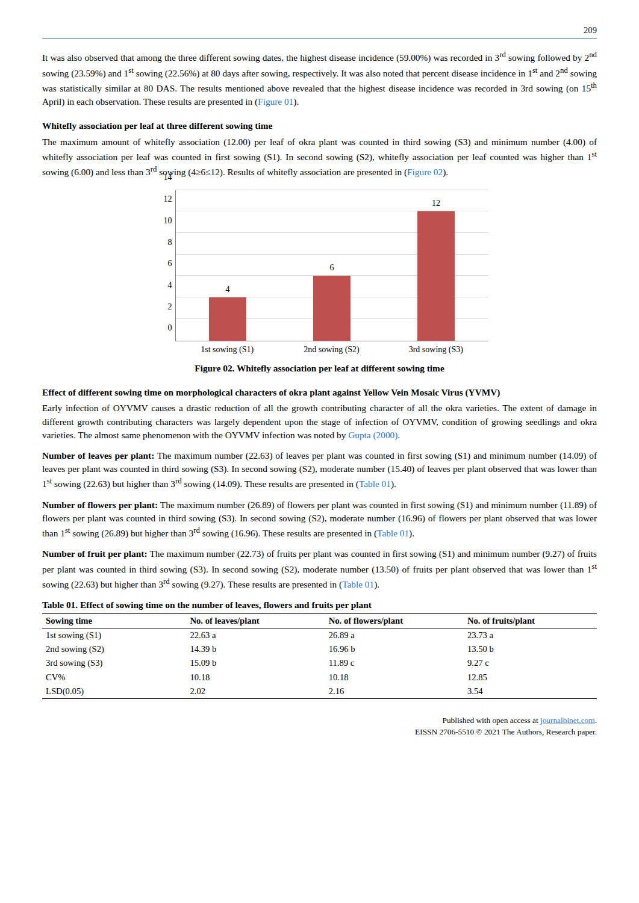209
It was also observed that among the three different sowing dates, the highest disease incidence (59.00%) was recorded in 3rd sowing followed by 2nd sowing (23.59%) and 1st sowing (22.56%) at 80 days after sowing, respectively. It was also noted that percent disease incidence in 1st and 2nd sowing was statistically similar at 80 DAS. The results mentioned above revealed that the highest disease incidence was recorded in 3rd sowing (on 15th April) in each observation. These results are presented in (Figure 01).
Whitefly association per leaf at three different sowing time
The maximum amount of whitefly association (12.00) per leaf of okra plant was counted in third sowing (S3) and minimum number (4.00) of whitefly association per leaf was counted in first sowing (S1). In second sowing (S2), whitefly association per leaf counted was higher than 1st sowing (6.00) and less than 3rd sowing (4≥6≤12). Results of whitefly association are presented in (Figure 02).
14
12
10
8
6
4
2
0
4
6
12
1st sowing (S1)
2nd sowing (S2)
3rd sowing (S3)
Figure 02. Whitefly association per leaf at different sowing time
Effect of different sowing time on morphological characters of okra plant against Yellow Vein Mosaic Virus (YVMV)
Early infection of OYVMV causes a drastic reduction of all the growth contributing character of all the okra varieties. The extent of damage in different growth contributing characters was largely dependent upon the stage of infection of OYVMV, condition of growing seedlings and okra varieties. The almost same phenomenon with the OYVMV infection was noted by Gupta (2000).
Number of leaves per plant: The maximum number (22.63) of leaves per plant was counted in first sowing (S1) and minimum number (14.09) of leaves per plant was counted in third sowing (S3). In second sowing (S2), moderate number (15.40) of leaves per plant observed that was lower than 1st sowing (22.63) but higher than 3rd sowing (14.09). These results are presented in (Table 01).
Number of flowers per plant: The maximum number (26.89) of flowers per plant was counted in first sowing (S1) and minimum number (11.89) of flowers per plant was counted in third sowing (S3). In second sowing (S2), moderate number (16.96) of flowers per plant observed that was lower than 1st sowing (26.89) but higher than 3rd sowing (16.96). These results are presented in (Table 01).
Number of fruit per plant: The maximum number (22.73) of fruits per plant was counted in first sowing (S1) and minimum number (9.27) of fruits per plant was counted in third sowing (S3). In second sowing (S2), moderate number (13.50) of fruits per plant observed that was lower than 1st sowing (22.63) but higher than 3rd sowing (9.27). These results are presented in (Table 01).
Table 01. Effect of sowing time on the number of leaves, flowers and fruits per plant
| Sowing time | No. of leaves/plant | No. of flowers/plant | No. of fruits/plant |
| --- | --- | --- | --- |
| 1st sowing (S1) | 22.63 a | 26.89 a | 23.73 a |
| 2nd sowing (S2) | 14.39 b | 16.96 b | 13.50 b |
| 3rd sowing (S3) | 15.09 b | 11.89 c | 9.27 c |
| CV% | 10.18 | 10.18 | 12.85 |
| LSD(0.05) | 2.02 | 2.16 | 3.54 |
Published with open access at journalbinet.com.
EISSN 2706-5510 © 2021 The Authors, Research paper.